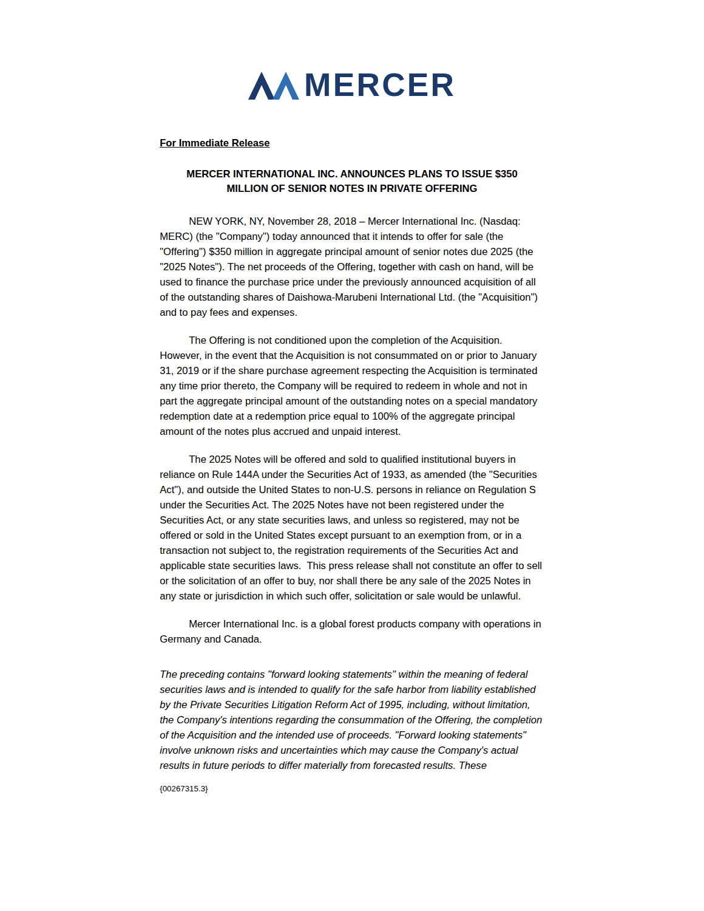MERCER
For Immediate Release
MERCER INTERNATIONAL INC. ANNOUNCES PLANS TO ISSUE $350 MILLION OF SENIOR NOTES IN PRIVATE OFFERING
NEW YORK, NY, November 28, 2018 – Mercer International Inc. (Nasdaq: MERC) (the "Company") today announced that it intends to offer for sale (the "Offering") $350 million in aggregate principal amount of senior notes due 2025 (the "2025 Notes"). The net proceeds of the Offering, together with cash on hand, will be used to finance the purchase price under the previously announced acquisition of all of the outstanding shares of Daishowa-Marubeni International Ltd. (the "Acquisition") and to pay fees and expenses.
The Offering is not conditioned upon the completion of the Acquisition. However, in the event that the Acquisition is not consummated on or prior to January 31, 2019 or if the share purchase agreement respecting the Acquisition is terminated any time prior thereto, the Company will be required to redeem in whole and not in part the aggregate principal amount of the outstanding notes on a special mandatory redemption date at a redemption price equal to 100% of the aggregate principal amount of the notes plus accrued and unpaid interest.
The 2025 Notes will be offered and sold to qualified institutional buyers in reliance on Rule 144A under the Securities Act of 1933, as amended (the "Securities Act"), and outside the United States to non-U.S. persons in reliance on Regulation S under the Securities Act. The 2025 Notes have not been registered under the Securities Act, or any state securities laws, and unless so registered, may not be offered or sold in the United States except pursuant to an exemption from, or in a transaction not subject to, the registration requirements of the Securities Act and applicable state securities laws. This press release shall not constitute an offer to sell or the solicitation of an offer to buy, nor shall there be any sale of the 2025 Notes in any state or jurisdiction in which such offer, solicitation or sale would be unlawful.
Mercer International Inc. is a global forest products company with operations in Germany and Canada.
The preceding contains "forward looking statements" within the meaning of federal securities laws and is intended to qualify for the safe harbor from liability established by the Private Securities Litigation Reform Act of 1995, including, without limitation, the Company's intentions regarding the consummation of the Offering, the completion of the Acquisition and the intended use of proceeds. "Forward looking statements" involve unknown risks and uncertainties which may cause the Company's actual results in future periods to differ materially from forecasted results. These
{00267315.3}